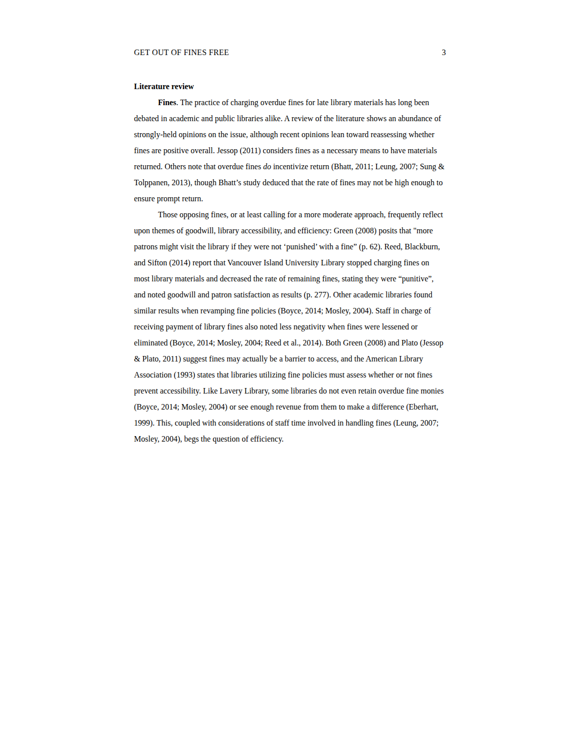Get Out of Fines Free 3
Literature review
Fines. The practice of charging overdue fines for late library materials has long been debated in academic and public libraries alike. A review of the literature shows an abundance of strongly-held opinions on the issue, although recent opinions lean toward reassessing whether fines are positive overall. Jessop (2011) considers fines as a necessary means to have materials returned. Others note that overdue fines do incentivize return (Bhatt, 2011; Leung, 2007; Sung & Tolppanen, 2013), though Bhatt’s study deduced that the rate of fines may not be high enough to ensure prompt return.
Those opposing fines, or at least calling for a more moderate approach, frequently reflect upon themes of goodwill, library accessibility, and efficiency: Green (2008) posits that "more patrons might visit the library if they were not ‘punished’ with a fine” (p. 62). Reed, Blackburn, and Sifton (2014) report that Vancouver Island University Library stopped charging fines on most library materials and decreased the rate of remaining fines, stating they were “punitive”, and noted goodwill and patron satisfaction as results (p. 277). Other academic libraries found similar results when revamping fine policies (Boyce, 2014; Mosley, 2004). Staff in charge of receiving payment of library fines also noted less negativity when fines were lessened or eliminated (Boyce, 2014; Mosley, 2004; Reed et al., 2014). Both Green (2008) and Plato (Jessop & Plato, 2011) suggest fines may actually be a barrier to access, and the American Library Association (1993) states that libraries utilizing fine policies must assess whether or not fines prevent accessibility. Like Lavery Library, some libraries do not even retain overdue fine monies (Boyce, 2014; Mosley, 2004) or see enough revenue from them to make a difference (Eberhart, 1999). This, coupled with considerations of staff time involved in handling fines (Leung, 2007; Mosley, 2004), begs the question of efficiency.